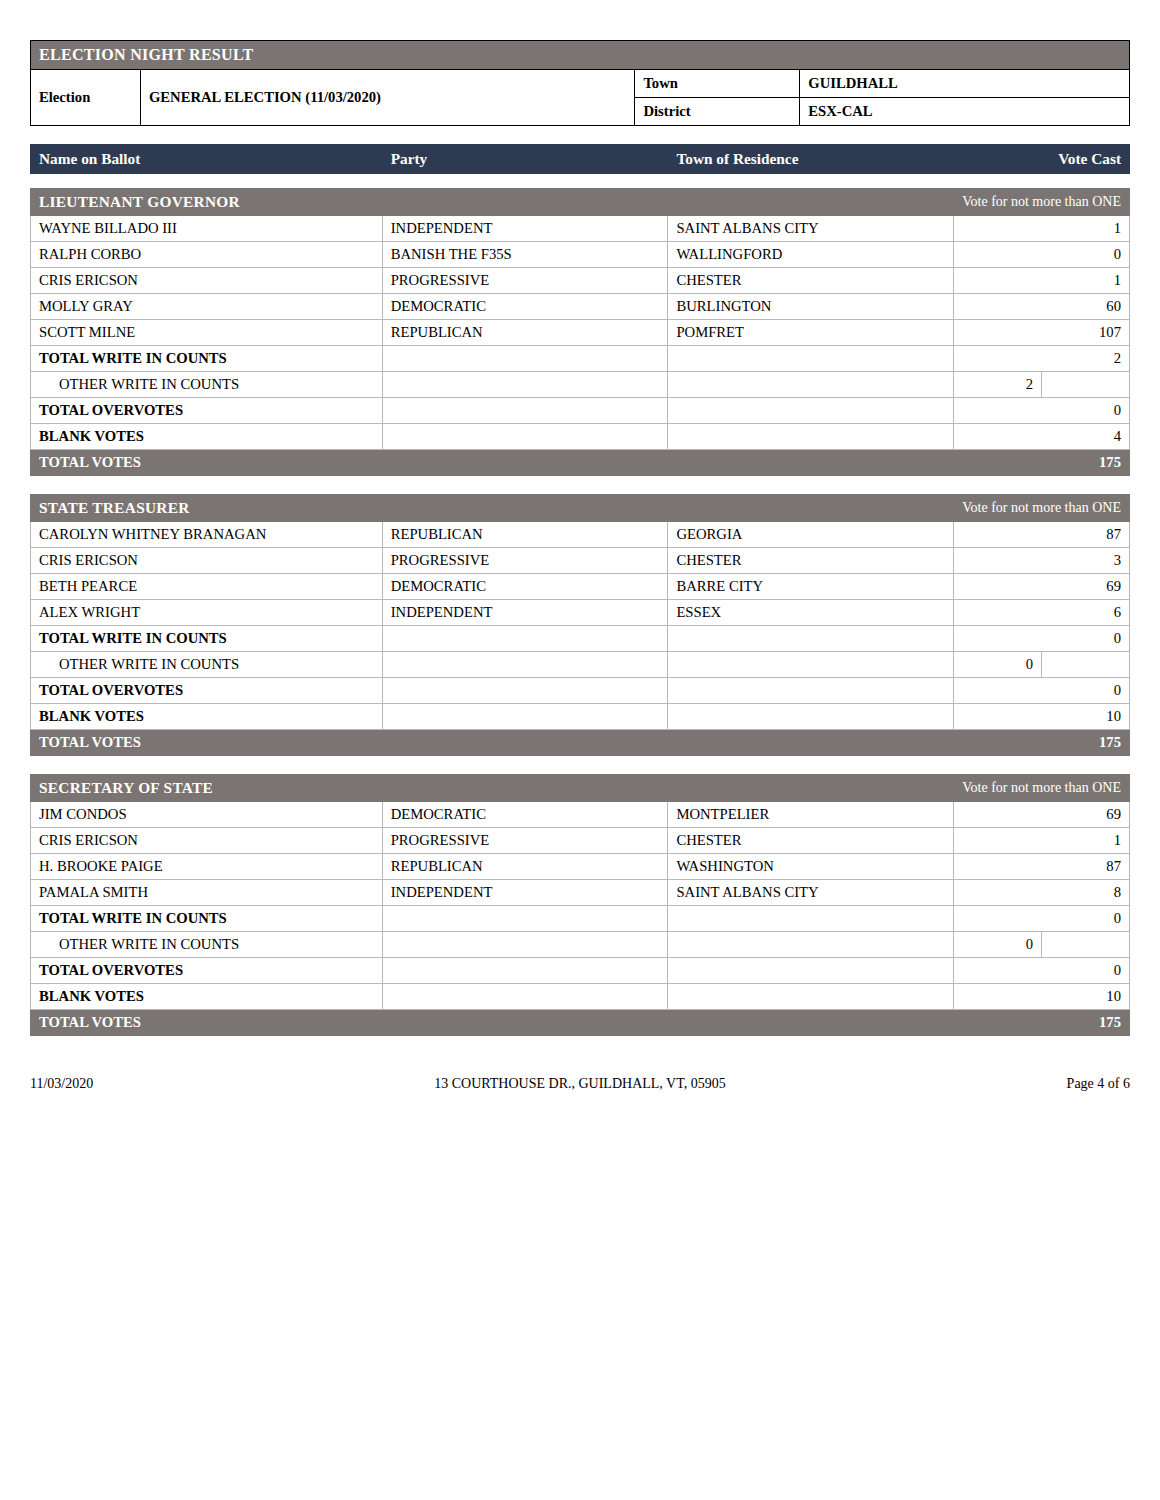| ELECTION NIGHT RESULT |
| Election | GENERAL ELECTION (11/03/2020) | Town | GUILDHALL |
| District | ESX-CAL |
| Name on Ballot | Party | Town of Residence | Vote Cast |
| --- | --- | --- | --- |
| LIEUTENANT GOVERNOR | Vote for not more than ONE |
| WAYNE BILLADO III | INDEPENDENT | SAINT ALBANS CITY | 1 |
| RALPH CORBO | BANISH THE F35S | WALLINGFORD | 0 |
| CRIS ERICSON | PROGRESSIVE | CHESTER | 1 |
| MOLLY GRAY | DEMOCRATIC | BURLINGTON | 60 |
| SCOTT MILNE | REPUBLICAN | POMFRET | 107 |
| TOTAL WRITE IN COUNTS | | | 2 |
| OTHER WRITE IN COUNTS | | | 2 | |
| TOTAL OVERVOTES | | | 0 |
| BLANK VOTES | | | 4 |
| TOTAL VOTES | | | 175 |
| STATE TREASURER | Vote for not more than ONE |
| CAROLYN WHITNEY BRANAGAN | REPUBLICAN | GEORGIA | 87 |
| CRIS ERICSON | PROGRESSIVE | CHESTER | 3 |
| BETH PEARCE | DEMOCRATIC | BARRE CITY | 69 |
| ALEX WRIGHT | INDEPENDENT | ESSEX | 6 |
| TOTAL WRITE IN COUNTS | | | 0 |
| OTHER WRITE IN COUNTS | | | 0 | |
| TOTAL OVERVOTES | | | 0 |
| BLANK VOTES | | | 10 |
| TOTAL VOTES | | | 175 |
| SECRETARY OF STATE | Vote for not more than ONE |
| JIM CONDOS | DEMOCRATIC | MONTPELIER | 69 |
| CRIS ERICSON | PROGRESSIVE | CHESTER | 1 |
| H. BROOKE PAIGE | REPUBLICAN | WASHINGTON | 87 |
| PAMALA SMITH | INDEPENDENT | SAINT ALBANS CITY | 8 |
| TOTAL WRITE IN COUNTS | | | 0 |
| OTHER WRITE IN COUNTS | | | 0 | |
| TOTAL OVERVOTES | | | 0 |
| BLANK VOTES | | | 10 |
| TOTAL VOTES | | | 175 |
| 11/03/2020 | 13 COURTHOUSE DR., GUILDHALL, VT, 05905 | Page 4 of 6 |